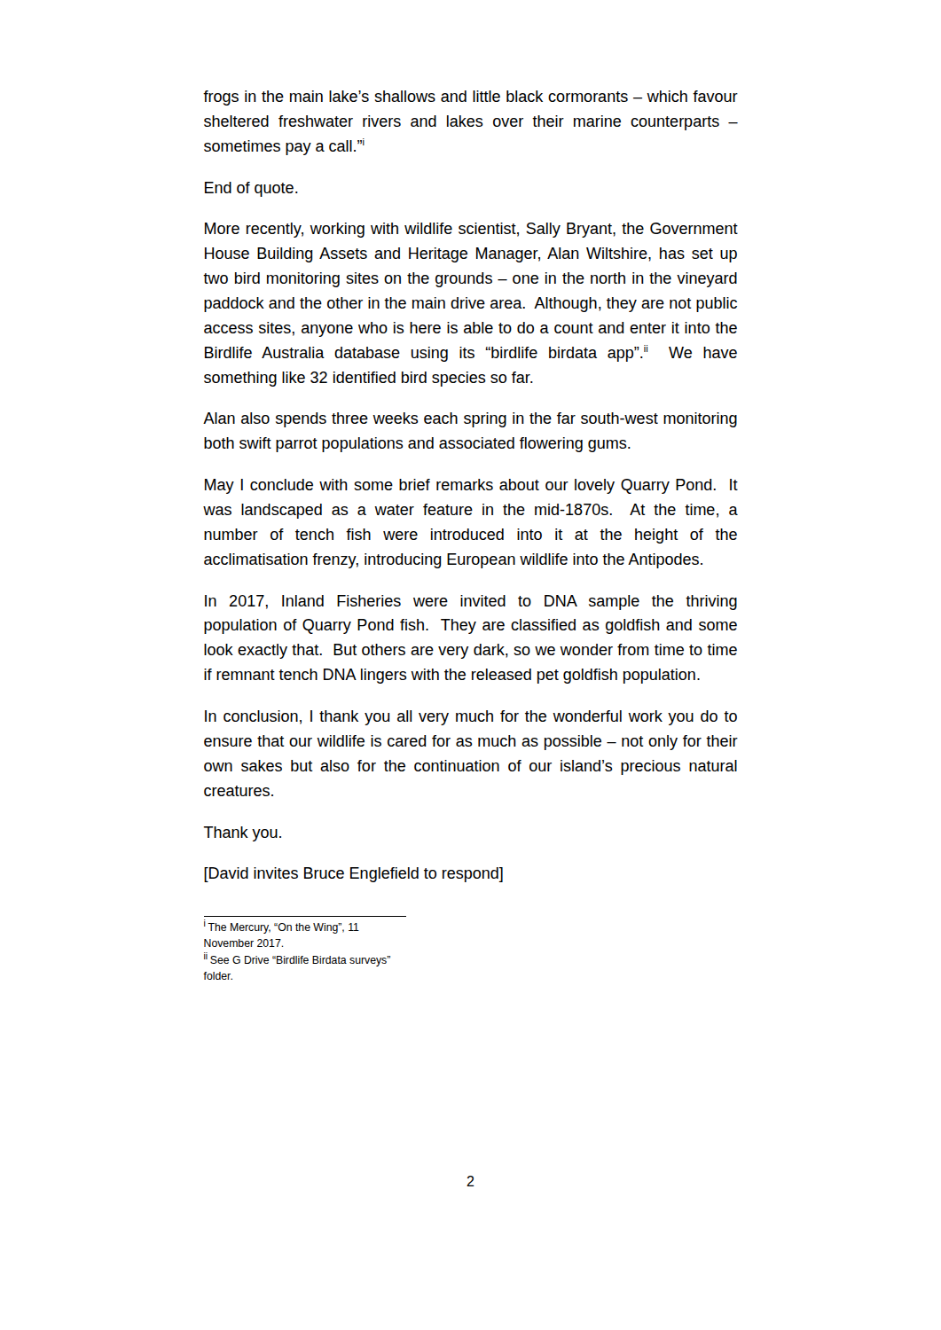frogs in the main lake’s shallows and little black cormorants – which favour sheltered freshwater rivers and lakes over their marine counterparts – sometimes pay a call.”i
End of quote.
More recently, working with wildlife scientist, Sally Bryant, the Government House Building Assets and Heritage Manager, Alan Wiltshire, has set up two bird monitoring sites on the grounds – one in the north in the vineyard paddock and the other in the main drive area. Although, they are not public access sites, anyone who is here is able to do a count and enter it into the Birdlife Australia database using its “birdlife birdata app”.ii We have something like 32 identified bird species so far.
Alan also spends three weeks each spring in the far south-west monitoring both swift parrot populations and associated flowering gums.
May I conclude with some brief remarks about our lovely Quarry Pond. It was landscaped as a water feature in the mid-1870s. At the time, a number of tench fish were introduced into it at the height of the acclimatisation frenzy, introducing European wildlife into the Antipodes.
In 2017, Inland Fisheries were invited to DNA sample the thriving population of Quarry Pond fish. They are classified as goldfish and some look exactly that. But others are very dark, so we wonder from time to time if remnant tench DNA lingers with the released pet goldfish population.
In conclusion, I thank you all very much for the wonderful work you do to ensure that our wildlife is cared for as much as possible – not only for their own sakes but also for the continuation of our island’s precious natural creatures.
Thank you.
[David invites Bruce Englefield to respond]
i The Mercury, “On the Wing”, 11 November 2017.
ii See G Drive “Birdlife Birdata surveys” folder.
2